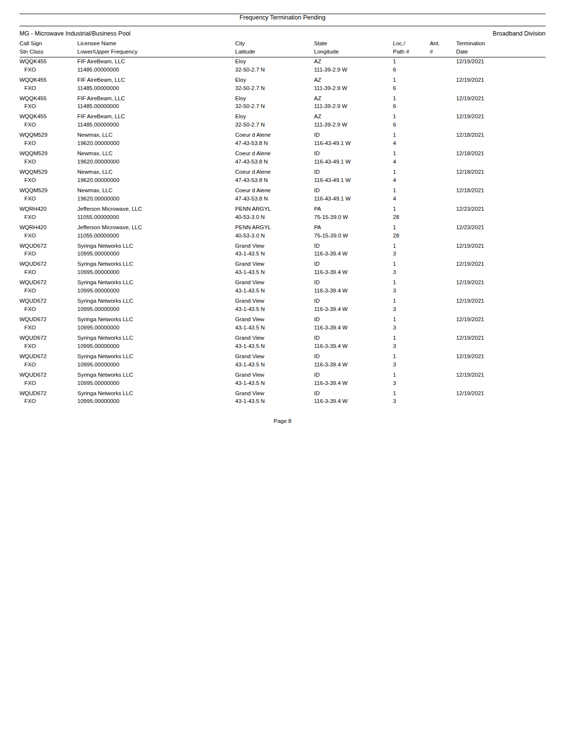Frequency Termination Pending
MG - Microwave Industrial/Business Pool Broadband Division
| Call Sign | Licensee Name | City | State | Loc./ | Ant. | Termination |
| --- | --- | --- | --- | --- | --- | --- |
| Stn Class | Lower/Upper Frequency | Latitude | Longitude | Path # | # | Date |
| WQQK455 | FIF AireBeam, LLC | Eloy | AZ | 1 | | 12/19/2021 |
| FXO | 11485.00000000 | 32-50-2.7 N | 111-39-2.9 W | 6 | | |
| WQQK455 | FIF AireBeam, LLC | Eloy | AZ | 1 | | 12/19/2021 |
| FXO | 11485.00000000 | 32-50-2.7 N | 111-39-2.9 W | 6 | | |
| WQQK455 | FIF AireBeam, LLC | Eloy | AZ | 1 | | 12/19/2021 |
| FXO | 11485.00000000 | 32-50-2.7 N | 111-39-2.9 W | 6 | | |
| WQQK455 | FIF AireBeam, LLC | Eloy | AZ | 1 | | 12/19/2021 |
| FXO | 11485.00000000 | 32-50-2.7 N | 111-39-2.9 W | 6 | | |
| WQQM529 | Newmax, LLC | Coeur d Alene | ID | 1 | | 12/18/2021 |
| FXO | 19620.00000000 | 47-43-53.8 N | 116-43-49.1 W | 4 | | |
| WQQM529 | Newmax, LLC | Coeur d Alene | ID | 1 | | 12/18/2021 |
| FXO | 19620.00000000 | 47-43-53.8 N | 116-43-49.1 W | 4 | | |
| WQQM529 | Newmax, LLC | Coeur d Alene | ID | 1 | | 12/18/2021 |
| FXO | 19620.00000000 | 47-43-53.8 N | 116-43-49.1 W | 4 | | |
| WQQM529 | Newmax, LLC | Coeur d Alene | ID | 1 | | 12/18/2021 |
| FXO | 19620.00000000 | 47-43-53.8 N | 116-43-49.1 W | 4 | | |
| WQRH420 | Jefferson Microwave, LLC | PENN ARGYL | PA | 1 | | 12/23/2021 |
| FXO | 11055.00000000 | 40-53-3.0 N | 75-15-39.0 W | 28 | | |
| WQRH420 | Jefferson Microwave, LLC | PENN ARGYL | PA | 1 | | 12/23/2021 |
| FXO | 11055.00000000 | 40-53-3.0 N | 75-15-39.0 W | 28 | | |
| WQUD672 | Syringa Networks LLC | Grand View | ID | 1 | | 12/19/2021 |
| FXO | 10995.00000000 | 43-1-43.5 N | 116-3-39.4 W | 3 | | |
| WQUD672 | Syringa Networks LLC | Grand View | ID | 1 | | 12/19/2021 |
| FXO | 10995.00000000 | 43-1-43.5 N | 116-3-39.4 W | 3 | | |
| WQUD672 | Syringa Networks LLC | Grand View | ID | 1 | | 12/19/2021 |
| FXO | 10995.00000000 | 43-1-43.5 N | 116-3-39.4 W | 3 | | |
| WQUD672 | Syringa Networks LLC | Grand View | ID | 1 | | 12/19/2021 |
| FXO | 10995.00000000 | 43-1-43.5 N | 116-3-39.4 W | 3 | | |
| WQUD672 | Syringa Networks LLC | Grand View | ID | 1 | | 12/19/2021 |
| FXO | 10995.00000000 | 43-1-43.5 N | 116-3-39.4 W | 3 | | |
| WQUD672 | Syringa Networks LLC | Grand View | ID | 1 | | 12/19/2021 |
| FXO | 10995.00000000 | 43-1-43.5 N | 116-3-39.4 W | 3 | | |
| WQUD672 | Syringa Networks LLC | Grand View | ID | 1 | | 12/19/2021 |
| FXO | 10995.00000000 | 43-1-43.5 N | 116-3-39.4 W | 3 | | |
| WQUD672 | Syringa Networks LLC | Grand View | ID | 1 | | 12/19/2021 |
| FXO | 10995.00000000 | 43-1-43.5 N | 116-3-39.4 W | 3 | | |
| WQUD672 | Syringa Networks LLC | Grand View | ID | 1 | | 12/19/2021 |
| FXO | 10995.00000000 | 43-1-43.5 N | 116-3-39.4 W | 3 | | |
Page 8